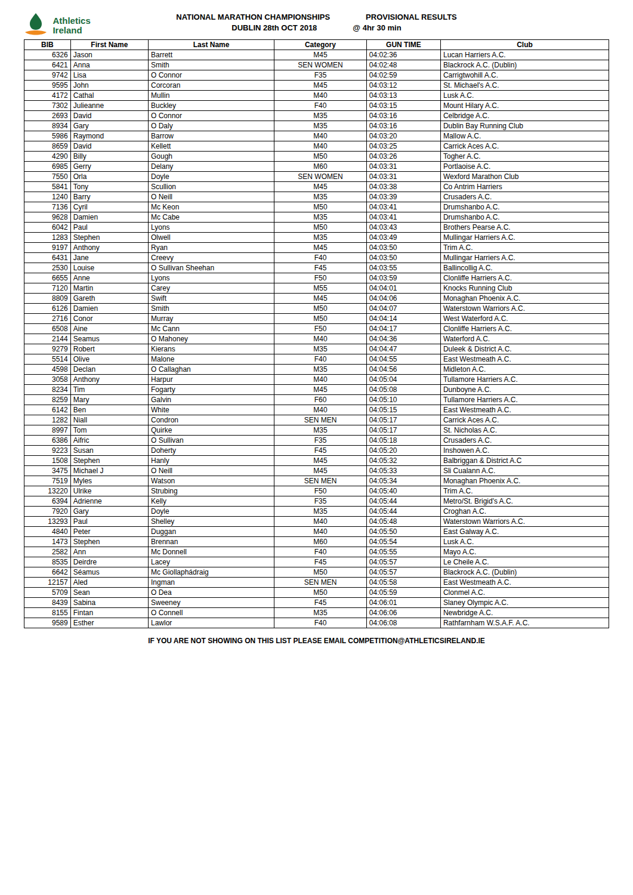Athletics
Ireland
NATIONAL MARATHON CHAMPIONSHIPS PROVISIONAL RESULTS
DUBLIN 28th OCT 2018 @ 4hr 30 min
| BIB | First Name | Last Name | Category | GUN TIME | Club |
| --- | --- | --- | --- | --- | --- |
| 6326 | Jason | Barrett | M45 | 04:02:36 | Lucan Harriers A.C. |
| 6421 | Anna | Smith | SEN WOMEN | 04:02:48 | Blackrock A.C. (Dublin) |
| 9742 | Lisa | O Connor | F35 | 04:02:59 | Carrigtwohill A.C. |
| 9595 | John | Corcoran | M45 | 04:03:12 | St. Michael's A.C. |
| 4172 | Cathal | Mullin | M40 | 04:03:13 | Lusk A.C. |
| 7302 | Julieanne | Buckley | F40 | 04:03:15 | Mount Hilary A.C. |
| 2693 | David | O Connor | M35 | 04:03:16 | Celbridge A.C. |
| 8934 | Gary | O Daly | M35 | 04:03:16 | Dublin Bay Running Club |
| 5986 | Raymond | Barrow | M40 | 04:03:20 | Mallow A.C. |
| 8659 | David | Kellett | M40 | 04:03:25 | Carrick Aces A.C. |
| 4290 | Billy | Gough | M50 | 04:03:26 | Togher A.C. |
| 6985 | Gerry | Delany | M60 | 04:03:31 | Portlaoise A.C. |
| 7550 | Orla | Doyle | SEN WOMEN | 04:03:31 | Wexford Marathon Club |
| 5841 | Tony | Scullion | M45 | 04:03:38 | Co Antrim Harriers |
| 1240 | Barry | O Neill | M35 | 04:03:39 | Crusaders A.C. |
| 7136 | Cyril | Mc Keon | M50 | 04:03:41 | Drumshanbo A.C. |
| 9628 | Damien | Mc Cabe | M35 | 04:03:41 | Drumshanbo A.C. |
| 6042 | Paul | Lyons | M50 | 04:03:43 | Brothers Pearse A.C. |
| 1283 | Stephen | Olwell | M35 | 04:03:49 | Mullingar Harriers A.C. |
| 9197 | Anthony | Ryan | M45 | 04:03:50 | Trim A.C. |
| 6431 | Jane | Creevy | F40 | 04:03:50 | Mullingar Harriers A.C. |
| 2530 | Louise | O Sullivan Sheehan | F45 | 04:03:55 | Ballincollig A.C. |
| 6655 | Anne | Lyons | F50 | 04:03:59 | Clonliffe Harriers A.C. |
| 7120 | Martin | Carey | M55 | 04:04:01 | Knocks Running Club |
| 8809 | Gareth | Swift | M45 | 04:04:06 | Monaghan Phoenix A.C. |
| 6126 | Damien | Smith | M50 | 04:04:07 | Waterstown Warriors A.C. |
| 2716 | Conor | Murray | M50 | 04:04:14 | West Waterford A.C. |
| 6508 | Aine | Mc Cann | F50 | 04:04:17 | Clonliffe Harriers A.C. |
| 2144 | Seamus | O Mahoney | M40 | 04:04:36 | Waterford A.C. |
| 9279 | Robert | Kierans | M35 | 04:04:47 | Duleek & District A.C. |
| 5514 | Olive | Malone | F40 | 04:04:55 | East Westmeath A.C. |
| 4598 | Declan | O Callaghan | M35 | 04:04:56 | Midleton A.C. |
| 3058 | Anthony | Harpur | M40 | 04:05:04 | Tullamore Harriers A.C. |
| 8234 | Tim | Fogarty | M45 | 04:05:08 | Dunboyne A.C. |
| 8259 | Mary | Galvin | F60 | 04:05:10 | Tullamore Harriers A.C. |
| 6142 | Ben | White | M40 | 04:05:15 | East Westmeath A.C. |
| 1282 | Niall | Condron | SEN MEN | 04:05:17 | Carrick Aces A.C. |
| 8997 | Tom | Quirke | M35 | 04:05:17 | St. Nicholas A.C. |
| 6386 | Aifric | O Sullivan | F35 | 04:05:18 | Crusaders A.C. |
| 9223 | Susan | Doherty | F45 | 04:05:20 | Inshowen A.C. |
| 1508 | Stephen | Hanly | M45 | 04:05:32 | Balbriggan & District A.C |
| 3475 | Michael J | O Neill | M45 | 04:05:33 | Sli Cualann A.C. |
| 7519 | Myles | Watson | SEN MEN | 04:05:34 | Monaghan Phoenix A.C. |
| 13220 | Ulrike | Strubing | F50 | 04:05:40 | Trim A.C. |
| 6394 | Adrienne | Kelly | F35 | 04:05:44 | Metro/St. Brigid's A.C. |
| 7920 | Gary | Doyle | M35 | 04:05:44 | Croghan A.C. |
| 13293 | Paul | Shelley | M40 | 04:05:48 | Waterstown Warriors A.C. |
| 4840 | Peter | Duggan | M40 | 04:05:50 | East Galway A.C. |
| 1473 | Stephen | Brennan | M60 | 04:05:54 | Lusk A.C. |
| 2582 | Ann | Mc Donnell | F40 | 04:05:55 | Mayo A.C. |
| 8535 | Deirdre | Lacey | F45 | 04:05:57 | Le Cheile A.C. |
| 6642 | Séamus | Mc Giollaphádraig | M50 | 04:05:57 | Blackrock A.C. (Dublin) |
| 12157 | Aled | Ingman | SEN MEN | 04:05:58 | East Westmeath A.C. |
| 5709 | Sean | O Dea | M50 | 04:05:59 | Clonmel A.C. |
| 8439 | Sabina | Sweeney | F45 | 04:06:01 | Slaney Olympic A.C. |
| 8155 | Fintan | O Connell | M35 | 04:06:06 | Newbridge A.C. |
| 9589 | Esther | Lawlor | F40 | 04:06:08 | Rathfarnham W.S.A.F. A.C. |
IF YOU ARE NOT SHOWING ON THIS LIST PLEASE EMAIL COMPETITION@ATHLETICSIRELAND.IE